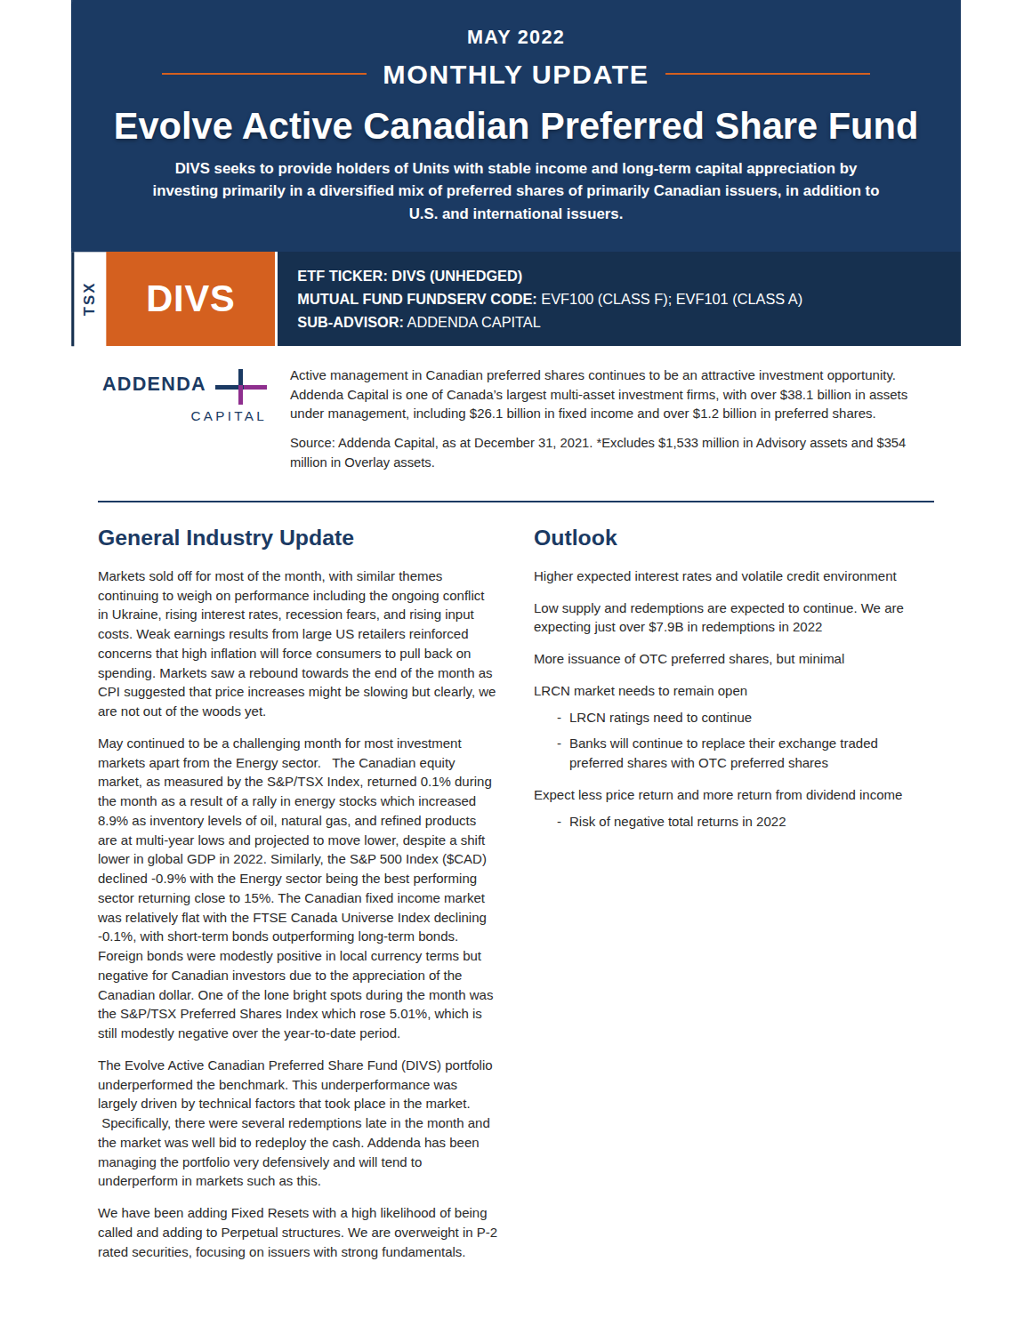MAY 2022
MONTHLY UPDATE
Evolve Active Canadian Preferred Share Fund
DIVS seeks to provide holders of Units with stable income and long-term capital appreciation by investing primarily in a diversified mix of preferred shares of primarily Canadian issuers, in addition to U.S. and international issuers.
TSX
DIVS
ETF TICKER: DIVS (UNHEDGED)
MUTUAL FUND FUNDSERV CODE: EVF100 (CLASS F); EVF101 (CLASS A)
SUB-ADVISOR: ADDENDA CAPITAL
ADDENDA
CAPITAL
Active management in Canadian preferred shares continues to be an attractive investment opportunity. Addenda Capital is one of Canada’s largest multi-asset investment firms, with over $38.1 billion in assets under management, including $26.1 billion in fixed income and over $1.2 billion in preferred shares.
Source: Addenda Capital, as at December 31, 2021. *Excludes $1,533 million in Advisory assets and $354 million in Overlay assets.
General Industry Update
Markets sold off for most of the month, with similar themes continuing to weigh on performance including the ongoing conflict in Ukraine, rising interest rates, recession fears, and rising input costs. Weak earnings results from large US retailers reinforced concerns that high inflation will force consumers to pull back on spending. Markets saw a rebound towards the end of the month as CPI suggested that price increases might be slowing but clearly, we are not out of the woods yet.
May continued to be a challenging month for most investment markets apart from the Energy sector. The Canadian equity market, as measured by the S&P/TSX Index, returned 0.1% during the month as a result of a rally in energy stocks which increased 8.9% as inventory levels of oil, natural gas, and refined products are at multi-year lows and projected to move lower, despite a shift lower in global GDP in 2022. Similarly, the S&P 500 Index ($CAD) declined -0.9% with the Energy sector being the best performing sector returning close to 15%. The Canadian fixed income market was relatively flat with the FTSE Canada Universe Index declining -0.1%, with short-term bonds outperforming long-term bonds. Foreign bonds were modestly positive in local currency terms but negative for Canadian investors due to the appreciation of the Canadian dollar. One of the lone bright spots during the month was the S&P/TSX Preferred Shares Index which rose 5.01%, which is still modestly negative over the year-to-date period.
The Evolve Active Canadian Preferred Share Fund (DIVS) portfolio underperformed the benchmark. This underperformance was largely driven by technical factors that took place in the market. Specifically, there were several redemptions late in the month and the market was well bid to redeploy the cash. Addenda has been managing the portfolio very defensively and will tend to underperform in markets such as this.
We have been adding Fixed Resets with a high likelihood of being called and adding to Perpetual structures. We are overweight in P-2 rated securities, focusing on issuers with strong fundamentals.
Outlook
Higher expected interest rates and volatile credit environment
Low supply and redemptions are expected to continue. We are expecting just over $7.9B in redemptions in 2022
More issuance of OTC preferred shares, but minimal
LRCN market needs to remain open
LRCN ratings need to continue
Banks will continue to replace their exchange traded preferred shares with OTC preferred shares
Expect less price return and more return from dividend income
Risk of negative total returns in 2022